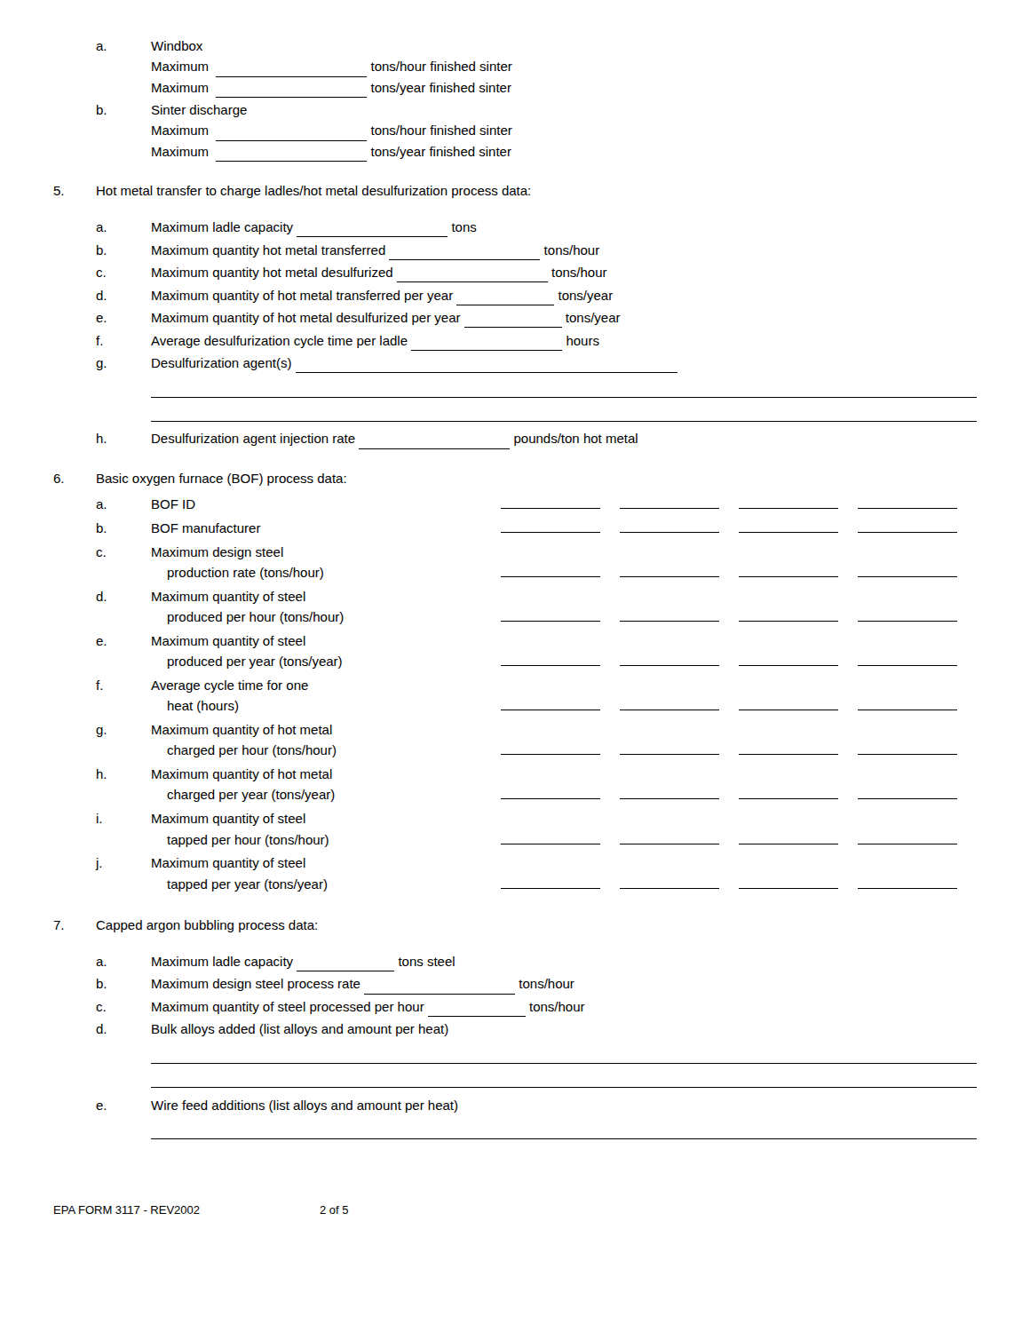a.
Windbox
Maximum tons/hour finished sinter
Maximum tons/year finished sinter
b.
Sinter discharge
Maximum tons/hour finished sinter
Maximum tons/year finished sinter
5.
Hot metal transfer to charge ladles/hot metal desulfurization process data:
a.
Maximum ladle capacity tons
b.
Maximum quantity hot metal transferred tons/hour
c.
Maximum quantity hot metal desulfurized tons/hour
d.
Maximum quantity of hot metal transferred per year tons/year
e.
Maximum quantity of hot metal desulfurized per year tons/year
f.
Average desulfurization cycle time per ladle hours
g.
Desulfurization agent(s)
h.
Desulfurization agent injection rate pounds/ton hot metal
6.
Basic oxygen furnace (BOF) process data:
| a. BOF ID | | | | |
| b. BOF manufacturer | | | | |
| c. Maximum design steel production rate (tons/hour) | | | | |
| d. Maximum quantity of steel produced per hour (tons/hour) | | | | |
| e. Maximum quantity of steel produced per year (tons/year) | | | | |
| f. Average cycle time for one heat (hours) | | | | |
| g. Maximum quantity of hot metal charged per hour (tons/hour) | | | | |
| h. Maximum quantity of hot metal charged per year (tons/year) | | | | |
| i. Maximum quantity of steel tapped per hour (tons/hour) | | | | |
| j. Maximum quantity of steel tapped per year (tons/year) | | | | |
7.
Capped argon bubbling process data:
a.
Maximum ladle capacity tons steel
b.
Maximum design steel process rate tons/hour
c.
Maximum quantity of steel processed per hour tons/hour
d.
Bulk alloys added (list alloys and amount per heat)
e.
Wire feed additions (list alloys and amount per heat)
EPA FORM 3117 - REV2002
2 of 5